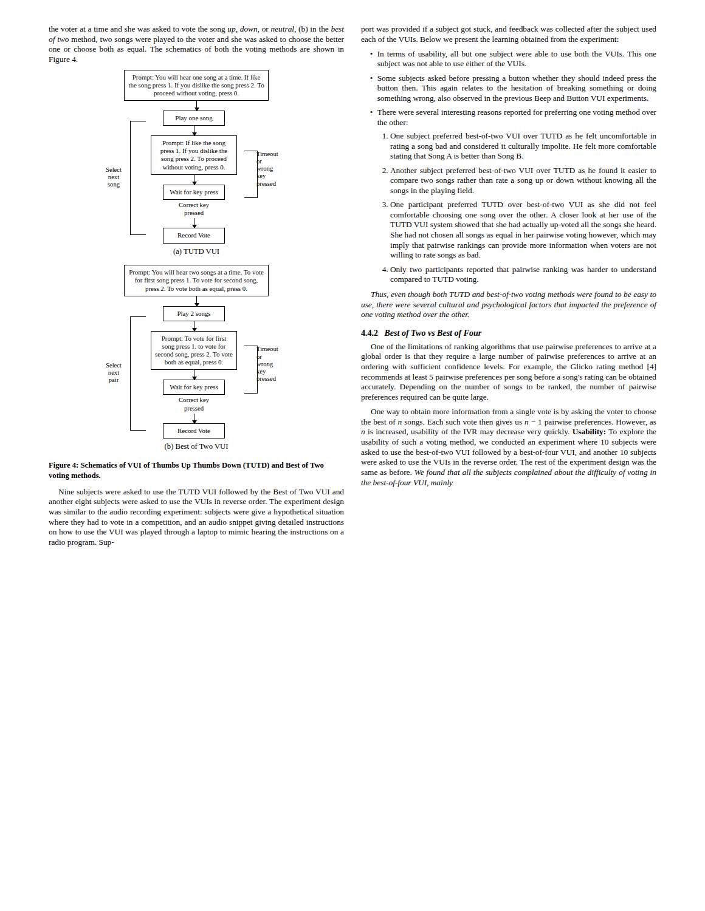the voter at a time and she was asked to vote the song up, down, or neutral, (b) in the best of two method, two songs were played to the voter and she was asked to choose the better one or choose both as equal. The schematics of both the voting methods are shown in Figure 4.
Prompt: You will hear one song at a time. If like the song press 1. If you dislike the song press 2. To proceed without voting, press 0.
Select
next
song
Timeout
or
wrong
key
pressed
Play one song
Prompt: If like the song press 1. If you dislike the song press 2. To proceed without voting, press 0.
Wait for key press
Correct key
pressed
Record Vote
(a) TUTD VUI
Prompt: You will hear two songs at a time. To vote for first song press 1. To vote for second song, press 2. To vote both as equal, press 0.
Select
next
pair
Timeout
or
wrong
key
pressed
Play 2 songs
Prompt: To vote for first song press 1. to vote for second song, press 2. To vote both as equal, press 0.
Wait for key press
Correct key
pressed
Record Vote
(b) Best of Two VUI
Figure 4: Schematics of VUI of Thumbs Up Thumbs Down (TUTD) and Best of Two voting methods.
Nine subjects were asked to use the TUTD VUI followed by the Best of Two VUI and another eight subjects were asked to use the VUIs in reverse order. The experiment design was similar to the audio recording experiment: subjects were give a hypothetical situation where they had to vote in a competition, and an audio snippet giving detailed instructions on how to use the VUI was played through a laptop to mimic hearing the instructions on a radio program. Sup-
port was provided if a subject got stuck, and feedback was collected after the subject used each of the VUIs. Below we present the learning obtained from the experiment:
In terms of usability, all but one subject were able to use both the VUIs. This one subject was not able to use either of the VUIs.
Some subjects asked before pressing a button whether they should indeed press the button then. This again relates to the hesitation of breaking something or doing something wrong, also observed in the previous Beep and Button VUI experiments.
There were several interesting reasons reported for preferring one voting method over the other:
One subject preferred best-of-two VUI over TUTD as he felt uncomfortable in rating a song bad and considered it culturally impolite. He felt more comfortable stating that Song A is better than Song B.
Another subject preferred best-of-two VUI over TUTD as he found it easier to compare two songs rather than rate a song up or down without knowing all the songs in the playing field.
One participant preferred TUTD over best-of-two VUI as she did not feel comfortable choosing one song over the other. A closer look at her use of the TUTD VUI system showed that she had actually up-voted all the songs she heard. She had not chosen all songs as equal in her pairwise voting however, which may imply that pairwise rankings can provide more information when voters are not willing to rate songs as bad.
Only two participants reported that pairwise ranking was harder to understand compared to TUTD voting.
Thus, even though both TUTD and best-of-two voting methods were found to be easy to use, there were several cultural and psychological factors that impacted the preference of one voting method over the other.
4.4.2 Best of Two vs Best of Four
One of the limitations of ranking algorithms that use pairwise preferences to arrive at a global order is that they require a large number of pairwise preferences to arrive at an ordering with sufficient confidence levels. For example, the Glicko rating method [4] recommends at least 5 pairwise preferences per song before a song's rating can be obtained accurately. Depending on the number of songs to be ranked, the number of pairwise preferences required can be quite large.
One way to obtain more information from a single vote is by asking the voter to choose the best of n songs. Each such vote then gives us n − 1 pairwise preferences. However, as n is increased, usability of the IVR may decrease very quickly. Usability: To explore the usability of such a voting method, we conducted an experiment where 10 subjects were asked to use the best-of-two VUI followed by a best-of-four VUI, and another 10 subjects were asked to use the VUIs in the reverse order. The rest of the experiment design was the same as before. We found that all the subjects complained about the difficulty of voting in the best-of-four VUI, mainly